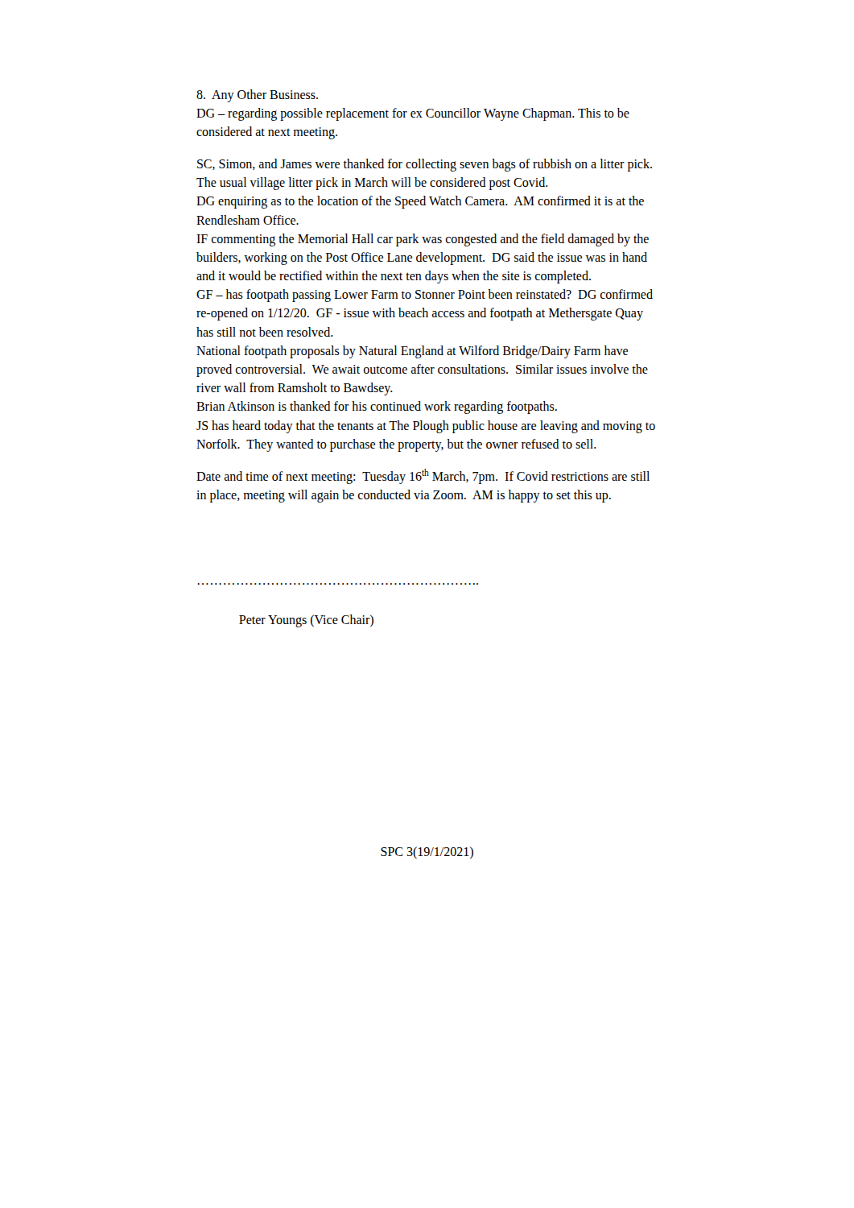8. Any Other Business.
DG – regarding possible replacement for ex Councillor Wayne Chapman. This to be considered at next meeting.
SC, Simon, and James were thanked for collecting seven bags of rubbish on a litter pick. The usual village litter pick in March will be considered post Covid.
DG enquiring as to the location of the Speed Watch Camera. AM confirmed it is at the Rendlesham Office.
IF commenting the Memorial Hall car park was congested and the field damaged by the builders, working on the Post Office Lane development. DG said the issue was in hand and it would be rectified within the next ten days when the site is completed.
GF – has footpath passing Lower Farm to Stonner Point been reinstated? DG confirmed re-opened on 1/12/20. GF - issue with beach access and footpath at Methersgate Quay has still not been resolved.
National footpath proposals by Natural England at Wilford Bridge/Dairy Farm have proved controversial. We await outcome after consultations. Similar issues involve the river wall from Ramsholt to Bawdsey.
Brian Atkinson is thanked for his continued work regarding footpaths.
JS has heard today that the tenants at The Plough public house are leaving and moving to Norfolk. They wanted to purchase the property, but the owner refused to sell.
Date and time of next meeting: Tuesday 16th March, 7pm. If Covid restrictions are still in place, meeting will again be conducted via Zoom. AM is happy to set this up.
………………………………………………………..
Peter Youngs (Vice Chair)
SPC 3(19/1/2021)